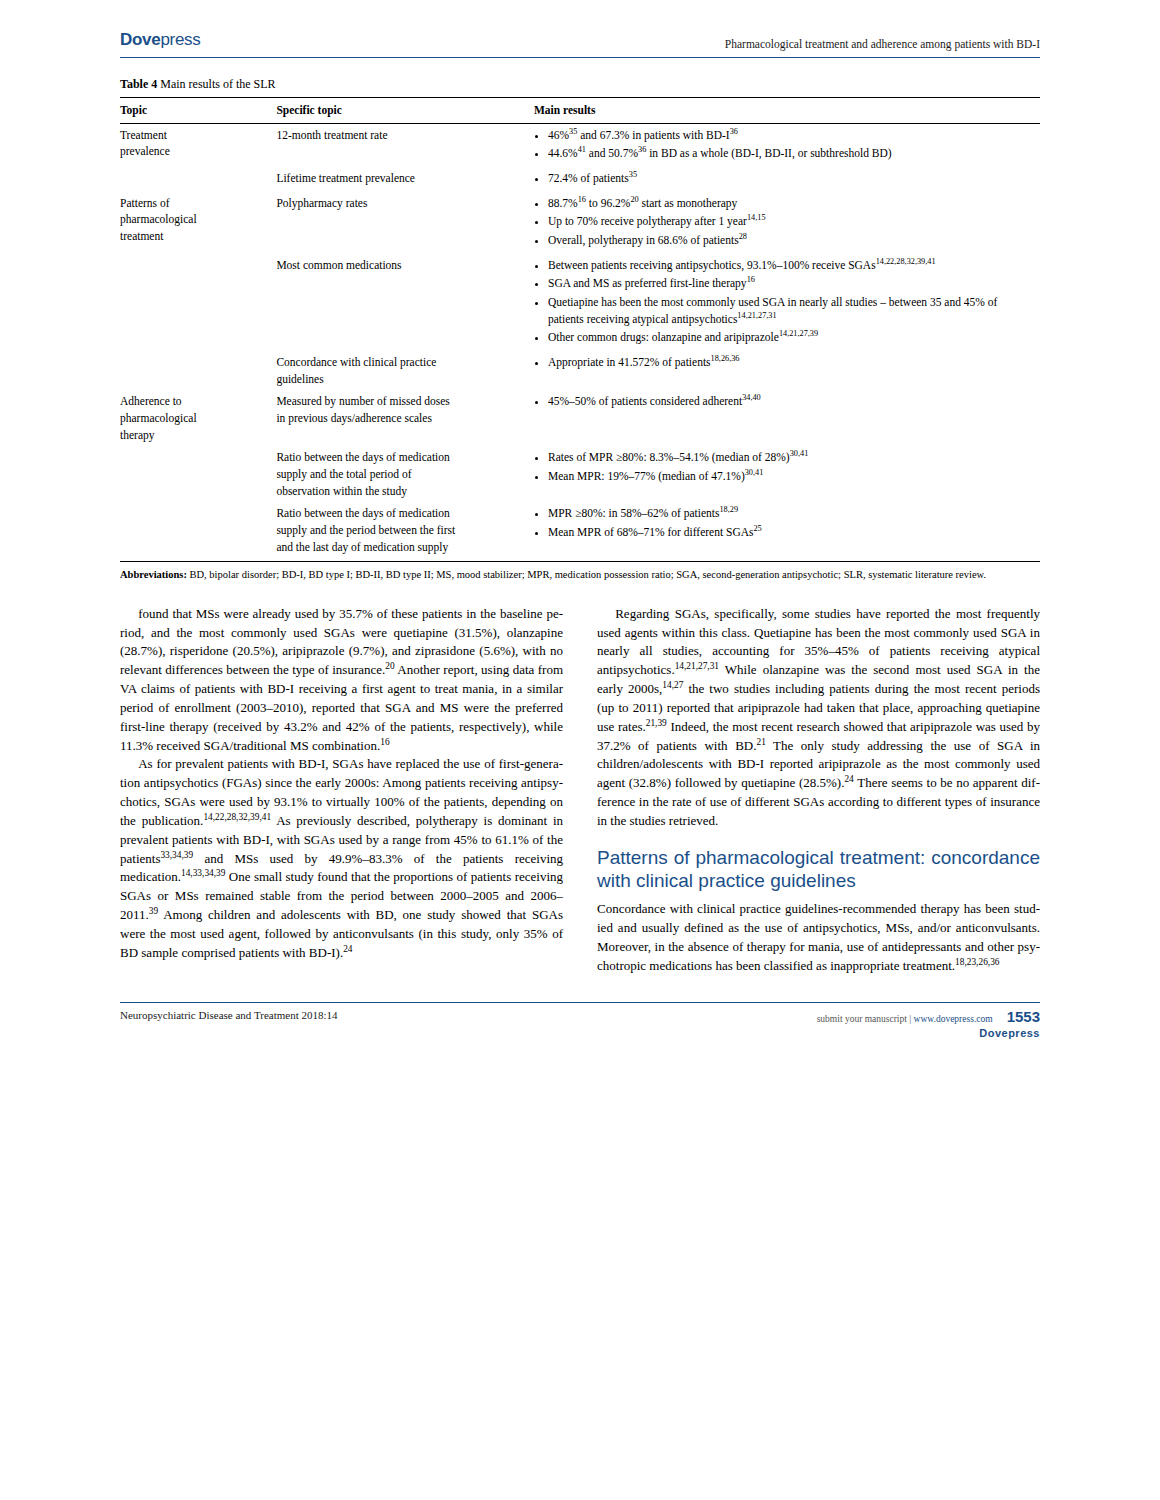Dovepress
Pharmacological treatment and adherence among patients with BD-I
Table 4 Main results of the SLR
| Topic | Specific topic | Main results |
| --- | --- | --- |
| Treatment prevalence | 12-month treatment rate | 46% 35 and 67.3% in patients with BD-I 36 44.6% 41 and 50.7% 36 in BD as a whole (BD-I, BD-II, or subthreshold BD) |
| | Lifetime treatment prevalence | 72.4% of patients 35 |
| Patterns of pharmacological treatment | Polypharmacy rates | 88.7% 16 to 96.2% 20 start as monotherapy Up to 70% receive polytherapy after 1 year 14,15 Overall, polytherapy in 68.6% of patients 28 |
| | Most common medications | Between patients receiving antipsychotics, 93.1%–100% receive SGAs 14,22,28,32,39,41 SGA and MS as preferred first-line therapy 16 Quetiapine has been the most commonly used SGA in nearly all studies – between 35 and 45% of patients receiving atypical antipsychotics 14,21,27,31 Other common drugs: olanzapine and aripiprazole 14,21,27,39 |
| | Concordance with clinical practice guidelines | Appropriate in 41.572% of patients 18,26,36 |
| Adherence to pharmacological therapy | Measured by number of missed doses in previous days/adherence scales | 45%–50% of patients considered adherent 34,40 |
| | Ratio between the days of medication supply and the total period of observation within the study | Rates of MPR ≥80%: 8.3%–54.1% (median of 28%) 30,41 Mean MPR: 19%–77% (median of 47.1%) 30,41 |
| | Ratio between the days of medication supply and the period between the first and the last day of medication supply | MPR ≥80%: in 58%–62% of patients 18,29 Mean MPR of 68%–71% for different SGAs 25 |
Abbreviations: BD, bipolar disorder; BD-I, BD type I; BD-II, BD type II; MS, mood stabilizer; MPR, medication possession ratio; SGA, second-generation antipsychotic; SLR, systematic literature review.
found that MSs were already used by 35.7% of these patients in the baseline period, and the most commonly used SGAs were quetiapine (31.5%), olanzapine (28.7%), risperidone (20.5%), aripiprazole (9.7%), and ziprasidone (5.6%), with no relevant differences between the type of insurance.20 Another report, using data from VA claims of patients with BD-I receiving a first agent to treat mania, in a similar period of enrollment (2003–2010), reported that SGA and MS were the preferred first-line therapy (received by 43.2% and 42% of the patients, respectively), while 11.3% received SGA/traditional MS combination.16
As for prevalent patients with BD-I, SGAs have replaced the use of first-generation antipsychotics (FGAs) since the early 2000s: Among patients receiving antipsychotics, SGAs were used by 93.1% to virtually 100% of the patients, depending on the publication.14,22,28,32,39,41 As previously described, polytherapy is dominant in prevalent patients with BD-I, with SGAs used by a range from 45% to 61.1% of the patients33,34,39 and MSs used by 49.9%–83.3% of the patients receiving medication.14,33,34,39 One small study found that the proportions of patients receiving SGAs or MSs remained stable from the period between 2000–2005 and 2006–2011.39 Among children and adolescents with BD, one study showed that SGAs were the most used agent, followed by anticonvulsants (in this study, only 35% of BD sample comprised patients with BD-I).24
Regarding SGAs, specifically, some studies have reported the most frequently used agents within this class. Quetiapine has been the most commonly used SGA in nearly all studies, accounting for 35%–45% of patients receiving atypical antipsychotics.14,21,27,31 While olanzapine was the second most used SGA in the early 2000s,14,27 the two studies including patients during the most recent periods (up to 2011) reported that aripiprazole had taken that place, approaching quetiapine use rates.21,39 Indeed, the most recent research showed that aripiprazole was used by 37.2% of patients with BD.21 The only study addressing the use of SGA in children/adolescents with BD-I reported aripiprazole as the most commonly used agent (32.8%) followed by quetiapine (28.5%).24 There seems to be no apparent difference in the rate of use of different SGAs according to different types of insurance in the studies retrieved.
Patterns of pharmacological treatment: concordance with clinical practice guidelines
Concordance with clinical practice guidelines-recommended therapy has been studied and usually defined as the use of antipsychotics, MSs, and/or anticonvulsants. Moreover, in the absence of therapy for mania, use of antidepressants and other psychotropic medications has been classified as inappropriate treatment.18,23,26,36
Neuropsychiatric Disease and Treatment 2018:14
submit your manuscript | www.dovepress.com 1553
Dovepress